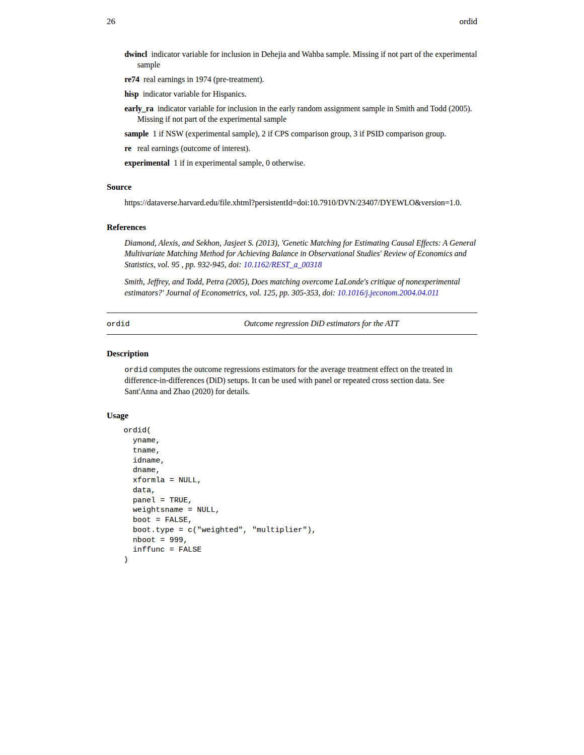26 ordid
dwincl
indicator variable for inclusion in Dehejia and Wahba sample. Missing if not part of the experimental sample
re74
real earnings in 1974 (pre-treatment).
hisp
indicator variable for Hispanics.
early_ra
indicator variable for inclusion in the early random assignment sample in Smith and Todd (2005). Missing if not part of the experimental sample
sample
1 if NSW (experimental sample), 2 if CPS comparison group, 3 if PSID comparison group.
re
real earnings (outcome of interest).
experimental
1 if in experimental sample, 0 otherwise.
Source
https://dataverse.harvard.edu/file.xhtml?persistentId=doi:10.7910/DVN/23407/DYEWLO&version=1.0.
References
Diamond, Alexis, and Sekhon, Jasjeet S. (2013), 'Genetic Matching for Estimating Causal Effects: A General Multivariate Matching Method for Achieving Balance in Observational Studies' Review of Economics and Statistics, vol. 95 , pp. 932-945, doi: 10.1162/REST_a_00318
Smith, Jeffrey, and Todd, Petra (2005), Does matching overcome LaLonde's critique of nonexperimental estimators?' Journal of Econometrics, vol. 125, pp. 305-353, doi: 10.1016/j.jeconom.2004.04.011
ordid Outcome regression DiD estimators for the ATT
Description
ordid computes the outcome regressions estimators for the average treatment effect on the treated in difference-in-differences (DiD) setups. It can be used with panel or repeated cross section data. See Sant'Anna and Zhao (2020) for details.
Usage
ordid(
  yname,
  tname,
  idname,
  dname,
  xformla = NULL,
  data,
  panel = TRUE,
  weightsname = NULL,
  boot = FALSE,
  boot.type = c("weighted", "multiplier"),
  nboot = 999,
  inffunc = FALSE
)